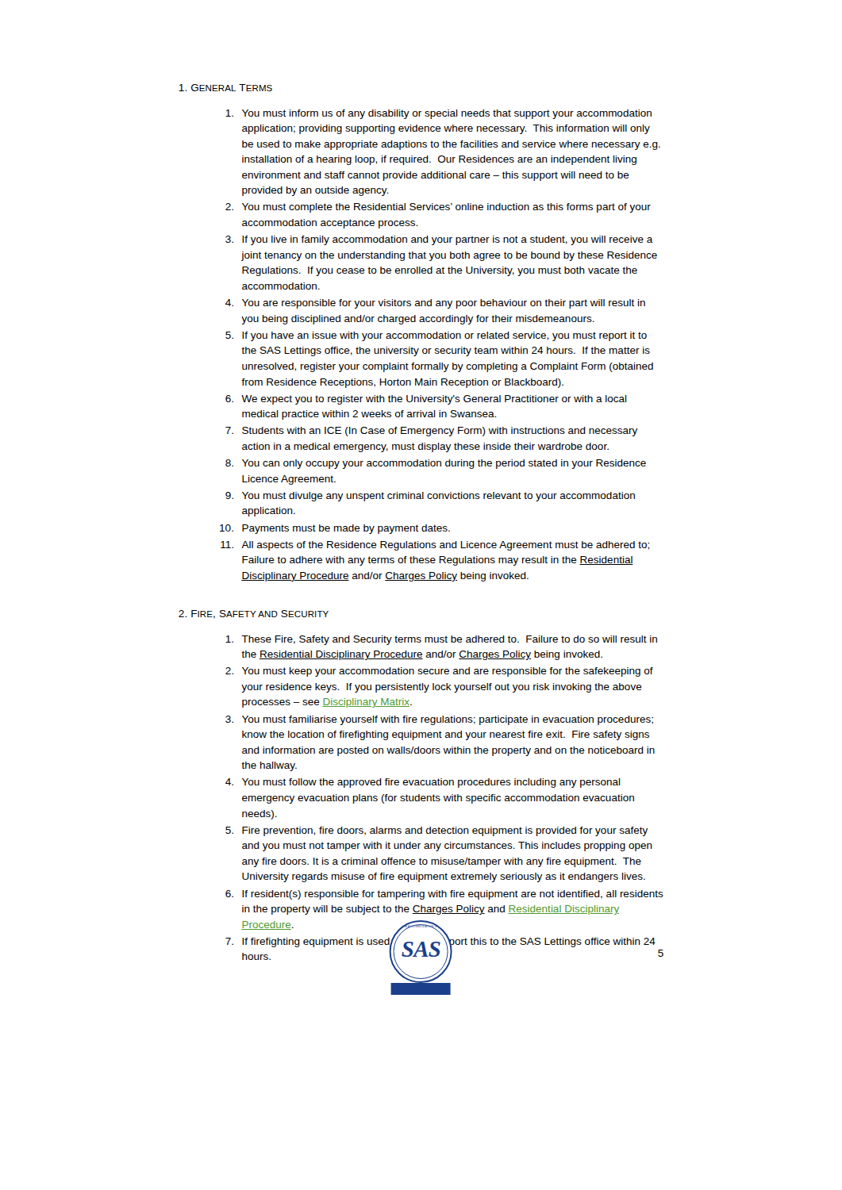1. GENERAL TERMS
You must inform us of any disability or special needs that support your accommodation application; providing supporting evidence where necessary. This information will only be used to make appropriate adaptions to the facilities and service where necessary e.g. installation of a hearing loop, if required. Our Residences are an independent living environment and staff cannot provide additional care – this support will need to be provided by an outside agency.
You must complete the Residential Services’ online induction as this forms part of your accommodation acceptance process.
If you live in family accommodation and your partner is not a student, you will receive a joint tenancy on the understanding that you both agree to be bound by these Residence Regulations. If you cease to be enrolled at the University, you must both vacate the accommodation.
You are responsible for your visitors and any poor behaviour on their part will result in you being disciplined and/or charged accordingly for their misdemeanours.
If you have an issue with your accommodation or related service, you must report it to the SAS Lettings office, the university or security team within 24 hours. If the matter is unresolved, register your complaint formally by completing a Complaint Form (obtained from Residence Receptions, Horton Main Reception or Blackboard).
We expect you to register with the University's General Practitioner or with a local medical practice within 2 weeks of arrival in Swansea.
Students with an ICE (In Case of Emergency Form) with instructions and necessary action in a medical emergency, must display these inside their wardrobe door.
You can only occupy your accommodation during the period stated in your Residence Licence Agreement.
You must divulge any unspent criminal convictions relevant to your accommodation application.
Payments must be made by payment dates.
All aspects of the Residence Regulations and Licence Agreement must be adhered to; Failure to adhere with any terms of these Regulations may result in the Residential Disciplinary Procedure and/or Charges Policy being invoked.
2. FIRE, SAFETY AND SECURITY
These Fire, Safety and Security terms must be adhered to. Failure to do so will result in the Residential Disciplinary Procedure and/or Charges Policy being invoked.
You must keep your accommodation secure and are responsible for the safekeeping of your residence keys. If you persistently lock yourself out you risk invoking the above processes – see Disciplinary Matrix.
You must familiarise yourself with fire regulations; participate in evacuation procedures; know the location of firefighting equipment and your nearest fire exit. Fire safety signs and information are posted on walls/doors within the property and on the noticeboard in the hallway.
You must follow the approved fire evacuation procedures including any personal emergency evacuation plans (for students with specific accommodation evacuation needs).
Fire prevention, fire doors, alarms and detection equipment is provided for your safety and you must not tamper with it under any circumstances. This includes propping open any fire doors. It is a criminal offence to misuse/tamper with any fire equipment. The University regards misuse of fire equipment extremely seriously as it endangers lives.
If resident(s) responsible for tampering with fire equipment are not identified, all residents in the property will be subject to the Charges Policy and Residential Disciplinary Procedure.
If firefighting equipment is used you must report this to the SAS Lettings office within 24 hours.
5
SWANSEA ACCOMMODATION SERVICES
SAS